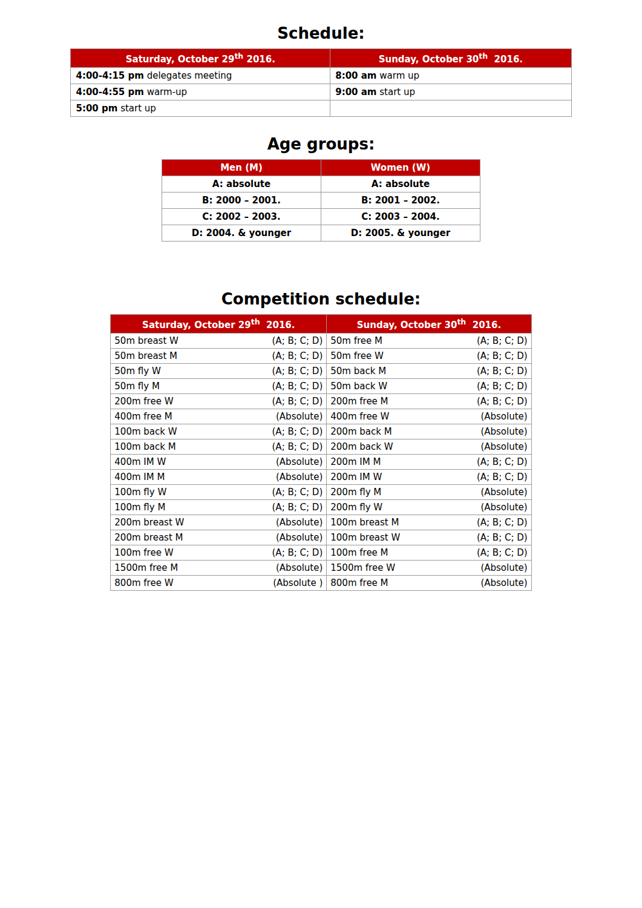Schedule:
| Saturday, October 29 th 2016. | Sunday, October 30 th 2016. |
| --- | --- |
| 4:00-4:15 pm delegates meeting | 8:00 am warm up |
| 4:00-4:55 pm warm-up | 9:00 am start up |
| 5:00 pm start up | |
Age groups:
| Men (M) | Women (W) |
| --- | --- |
| A: absolute | A: absolute |
| B: 2000 – 2001. | B: 2001 – 2002. |
| C: 2002 – 2003. | C: 2003 – 2004. |
| D: 2004. & younger | D: 2005. & younger |
Competition schedule:
| Saturday, October 29 th 2016. | Sunday, October 30 th 2016. |
| --- | --- |
| 50m breast W | (A; B; C; D) | 50m free M | (A; B; C; D) |
| 50m breast M | (A; B; C; D) | 50m free W | (A; B; C; D) |
| 50m fly W | (A; B; C; D) | 50m back M | (A; B; C; D) |
| 50m fly M | (A; B; C; D) | 50m back W | (A; B; C; D) |
| 200m free W | (A; B; C; D) | 200m free M | (A; B; C; D) |
| 400m free M | (Absolute) | 400m free W | (Absolute) |
| 100m back W | (A; B; C; D) | 200m back M | (Absolute) |
| 100m back M | (A; B; C; D) | 200m back W | (Absolute) |
| 400m IM W | (Absolute) | 200m IM M | (A; B; C; D) |
| 400m IM M | (Absolute) | 200m IM W | (A; B; C; D) |
| 100m fly W | (A; B; C; D) | 200m fly M | (Absolute) |
| 100m fly M | (A; B; C; D) | 200m fly W | (Absolute) |
| 200m breast W | (Absolute) | 100m breast M | (A; B; C; D) |
| 200m breast M | (Absolute) | 100m breast W | (A; B; C; D) |
| 100m free W | (A; B; C; D) | 100m free M | (A; B; C; D) |
| 1500m free M | (Absolute) | 1500m free W | (Absolute) |
| 800m free W | (Absolute ) | 800m free M | (Absolute) |